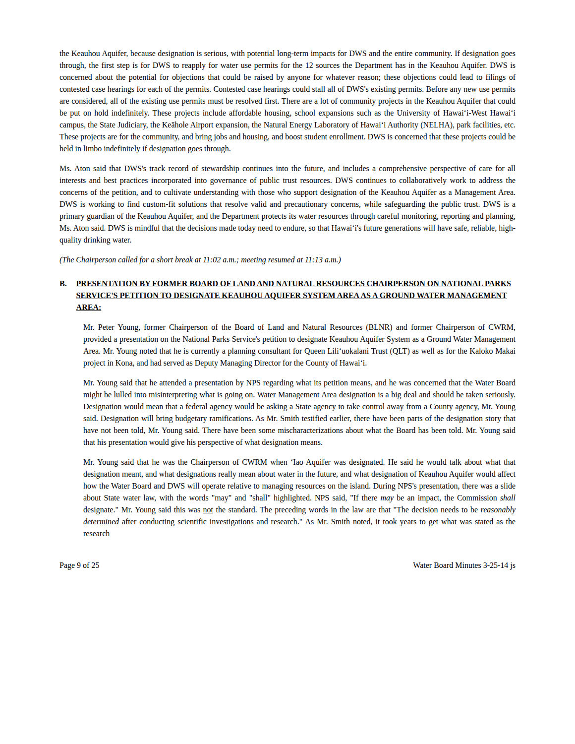the Keauhou Aquifer, because designation is serious, with potential long-term impacts for DWS and the entire community. If designation goes through, the first step is for DWS to reapply for water use permits for the 12 sources the Department has in the Keauhou Aquifer. DWS is concerned about the potential for objections that could be raised by anyone for whatever reason; these objections could lead to filings of contested case hearings for each of the permits. Contested case hearings could stall all of DWS's existing permits. Before any new use permits are considered, all of the existing use permits must be resolved first. There are a lot of community projects in the Keauhou Aquifer that could be put on hold indefinitely. These projects include affordable housing, school expansions such as the University of Hawaiʻi-West Hawaiʻi campus, the State Judiciary, the Keāhole Airport expansion, the Natural Energy Laboratory of Hawaiʻi Authority (NELHA), park facilities, etc. These projects are for the community, and bring jobs and housing, and boost student enrollment. DWS is concerned that these projects could be held in limbo indefinitely if designation goes through.
Ms. Aton said that DWS's track record of stewardship continues into the future, and includes a comprehensive perspective of care for all interests and best practices incorporated into governance of public trust resources. DWS continues to collaboratively work to address the concerns of the petition, and to cultivate understanding with those who support designation of the Keauhou Aquifer as a Management Area. DWS is working to find custom-fit solutions that resolve valid and precautionary concerns, while safeguarding the public trust. DWS is a primary guardian of the Keauhou Aquifer, and the Department protects its water resources through careful monitoring, reporting and planning, Ms. Aton said. DWS is mindful that the decisions made today need to endure, so that Hawaiʻi's future generations will have safe, reliable, high-quality drinking water.
(The Chairperson called for a short break at 11:02 a.m.; meeting resumed at 11:13 a.m.)
B.
PRESENTATION BY FORMER BOARD OF LAND AND NATURAL RESOURCES CHAIRPERSON ON NATIONAL PARKS SERVICE'S PETITION TO DESIGNATE KEAUHOU AQUIFER SYSTEM AREA AS A GROUND WATER MANAGEMENT AREA:
Mr. Peter Young, former Chairperson of the Board of Land and Natural Resources (BLNR) and former Chairperson of CWRM, provided a presentation on the National Parks Service's petition to designate Keauhou Aquifer System as a Ground Water Management Area. Mr. Young noted that he is currently a planning consultant for Queen Liliʻuokalani Trust (QLT) as well as for the Kaloko Makai project in Kona, and had served as Deputy Managing Director for the County of Hawaiʻi.
Mr. Young said that he attended a presentation by NPS regarding what its petition means, and he was concerned that the Water Board might be lulled into misinterpreting what is going on. Water Management Area designation is a big deal and should be taken seriously. Designation would mean that a federal agency would be asking a State agency to take control away from a County agency, Mr. Young said. Designation will bring budgetary ramifications. As Mr. Smith testified earlier, there have been parts of the designation story that have not been told, Mr. Young said. There have been some mischaracterizations about what the Board has been told. Mr. Young said that his presentation would give his perspective of what designation means.
Mr. Young said that he was the Chairperson of CWRM when ʻIao Aquifer was designated. He said he would talk about what that designation meant, and what designations really mean about water in the future, and what designation of Keauhou Aquifer would affect how the Water Board and DWS will operate relative to managing resources on the island. During NPS's presentation, there was a slide about State water law, with the words "may" and "shall" highlighted. NPS said, "If there may be an impact, the Commission shall designate." Mr. Young said this was not the standard. The preceding words in the law are that "The decision needs to be reasonably determined after conducting scientific investigations and research." As Mr. Smith noted, it took years to get what was stated as the research
Page 9 of 25 Water Board Minutes 3-25-14 js